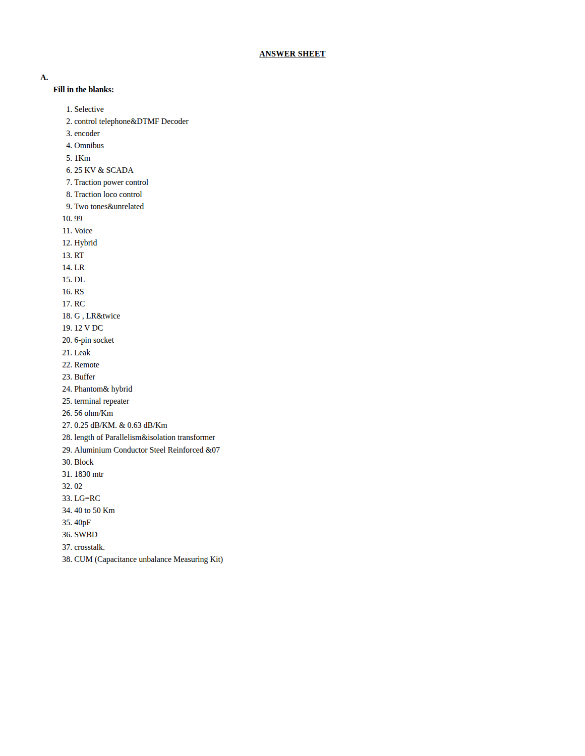ANSWER SHEET
A.
Fill in the blanks:
Selective
control telephone&DTMF Decoder
encoder
Omnibus
1Km
25 KV & SCADA
Traction power control
Traction loco control
Two tones&unrelated
99
Voice
Hybrid
RT
LR
DL
RS
RC
G , LR&twice
12 V DC
6-pin socket
Leak
Remote
Buffer
Phantom& hybrid
terminal repeater
56 ohm/Km
0.25 dB/KM. & 0.63 dB/Km
length of Parallelism&isolation transformer
Aluminium Conductor Steel Reinforced &07
Block
1830 mtr
02
LG=RC
40 to 50 Km
40pF
SWBD
crosstalk.
CUM (Capacitance unbalance Measuring Kit)